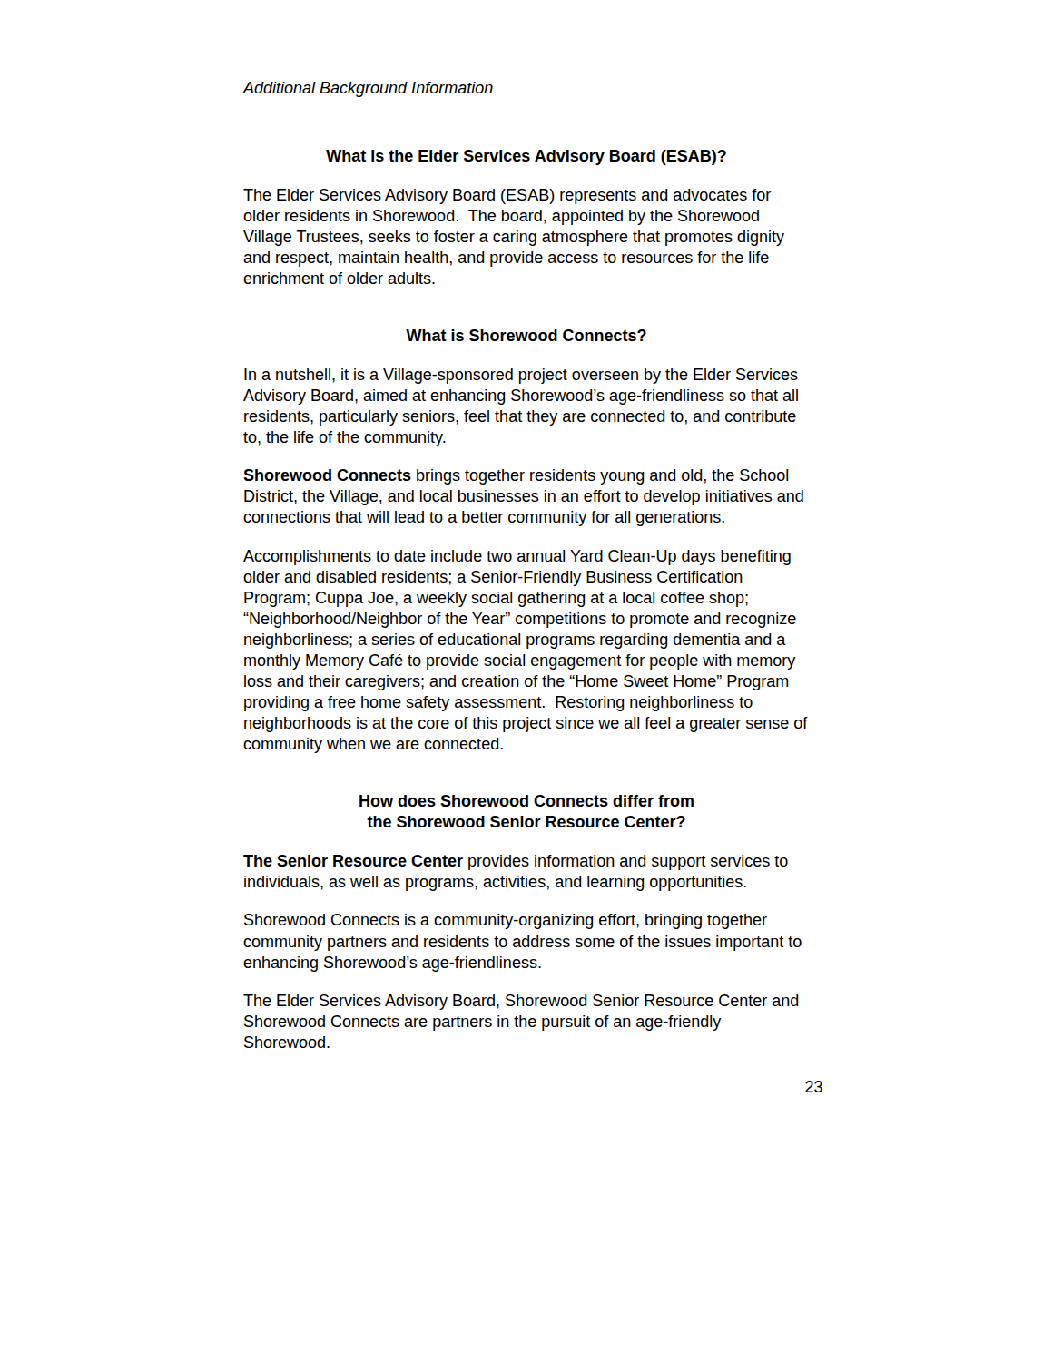Additional Background Information
What is the Elder Services Advisory Board (ESAB)?
The Elder Services Advisory Board (ESAB) represents and advocates for older residents in Shorewood. The board, appointed by the Shorewood Village Trustees, seeks to foster a caring atmosphere that promotes dignity and respect, maintain health, and provide access to resources for the life enrichment of older adults.
What is Shorewood Connects?
In a nutshell, it is a Village-sponsored project overseen by the Elder Services Advisory Board, aimed at enhancing Shorewood’s age-friendliness so that all residents, particularly seniors, feel that they are connected to, and contribute to, the life of the community.
Shorewood Connects brings together residents young and old, the School District, the Village, and local businesses in an effort to develop initiatives and connections that will lead to a better community for all generations.
Accomplishments to date include two annual Yard Clean-Up days benefiting older and disabled residents; a Senior-Friendly Business Certification Program; Cuppa Joe, a weekly social gathering at a local coffee shop; “Neighborhood/Neighbor of the Year” competitions to promote and recognize neighborliness; a series of educational programs regarding dementia and a monthly Memory Café to provide social engagement for people with memory loss and their caregivers; and creation of the “Home Sweet Home” Program providing a free home safety assessment. Restoring neighborliness to neighborhoods is at the core of this project since we all feel a greater sense of community when we are connected.
How does Shorewood Connects differ from
the Shorewood Senior Resource Center?
The Senior Resource Center provides information and support services to individuals, as well as programs, activities, and learning opportunities.
Shorewood Connects is a community-organizing effort, bringing together community partners and residents to address some of the issues important to enhancing Shorewood’s age-friendliness.
The Elder Services Advisory Board, Shorewood Senior Resource Center and Shorewood Connects are partners in the pursuit of an age-friendly Shorewood.
23